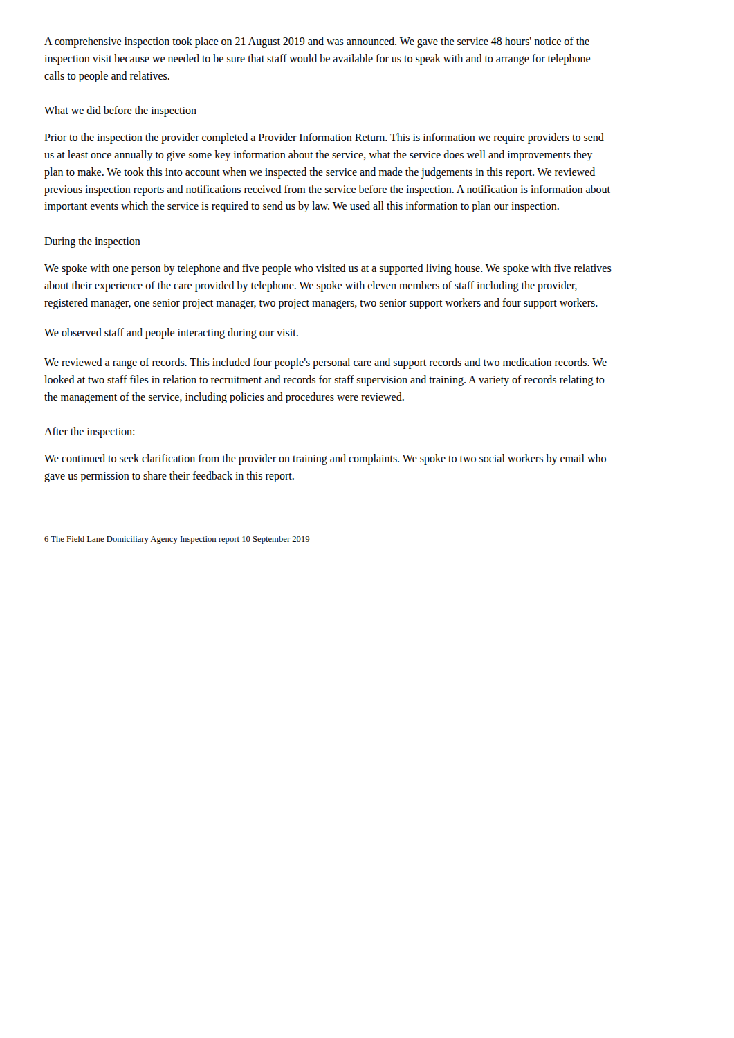A comprehensive inspection took place on 21 August 2019 and was announced. We gave the service 48 hours' notice of the inspection visit because we needed to be sure that staff would be available for us to speak with and to arrange for telephone calls to people and relatives.
What we did before the inspection
Prior to the inspection the provider completed a Provider Information Return. This is information we require providers to send us at least once annually to give some key information about the service, what the service does well and improvements they plan to make. We took this into account when we inspected the service and made the judgements in this report. We reviewed previous inspection reports and notifications received from the service before the inspection. A notification is information about important events which the service is required to send us by law. We used all this information to plan our inspection.
During the inspection
We spoke with one person by telephone and five people who visited us at a supported living house. We spoke with five relatives about their experience of the care provided by telephone. We spoke with eleven members of staff including the provider, registered manager, one senior project manager, two project managers, two senior support workers and four support workers.
We observed staff and people interacting during our visit.
We reviewed a range of records. This included four people's personal care and support records and two medication records. We looked at two staff files in relation to recruitment and records for staff supervision and training. A variety of records relating to the management of the service, including policies and procedures were reviewed.
After the inspection:
We continued to seek clarification from the provider on training and complaints. We spoke to two social workers by email who gave us permission to share their feedback in this report.
6 The Field Lane Domiciliary Agency Inspection report 10 September 2019